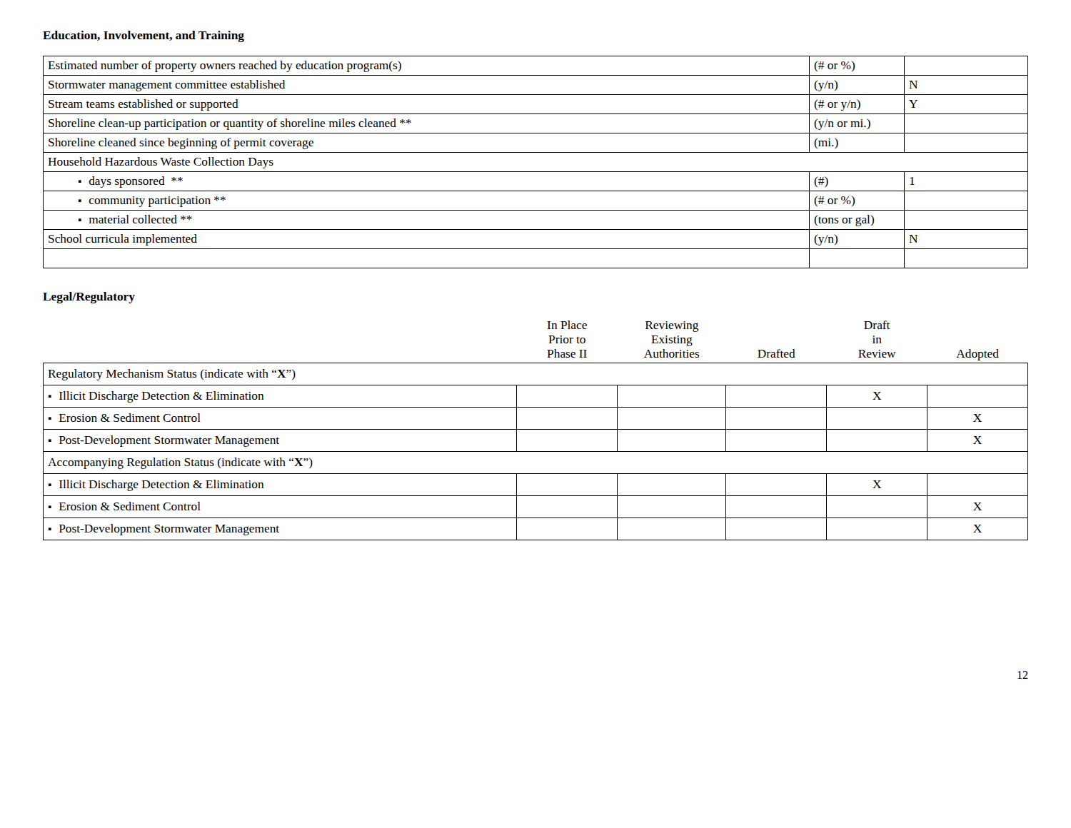Education, Involvement, and Training
| Estimated number of property owners reached by education program(s) | (# or %) | |
| Stormwater management committee established | (y/n) | N |
| Stream teams established or supported | (# or y/n) | Y |
| Shoreline clean-up participation or quantity of shoreline miles cleaned ** | (y/n or mi.) | |
| Shoreline cleaned since beginning of permit coverage | (mi.) | |
| Household Hazardous Waste Collection Days |
| days sponsored ** | (#) | 1 |
| community participation ** | (# or %) | |
| material collected ** | (tons or gal) | |
| School curricula implemented | (y/n) | N |
Legal/Regulatory
| | In Place Prior to Phase II | Reviewing Existing Authorities | Drafted | Draft in Review | Adopted |
| Regulatory Mechanism Status (indicate with “ X ”) |
| Illicit Discharge Detection & Elimination | | | | X | |
| Erosion & Sediment Control | | | | | X |
| Post-Development Stormwater Management | | | | | X |
| Accompanying Regulation Status (indicate with “ X ”) |
| Illicit Discharge Detection & Elimination | | | | X | |
| Erosion & Sediment Control | | | | | X |
| Post-Development Stormwater Management | | | | | X |
12